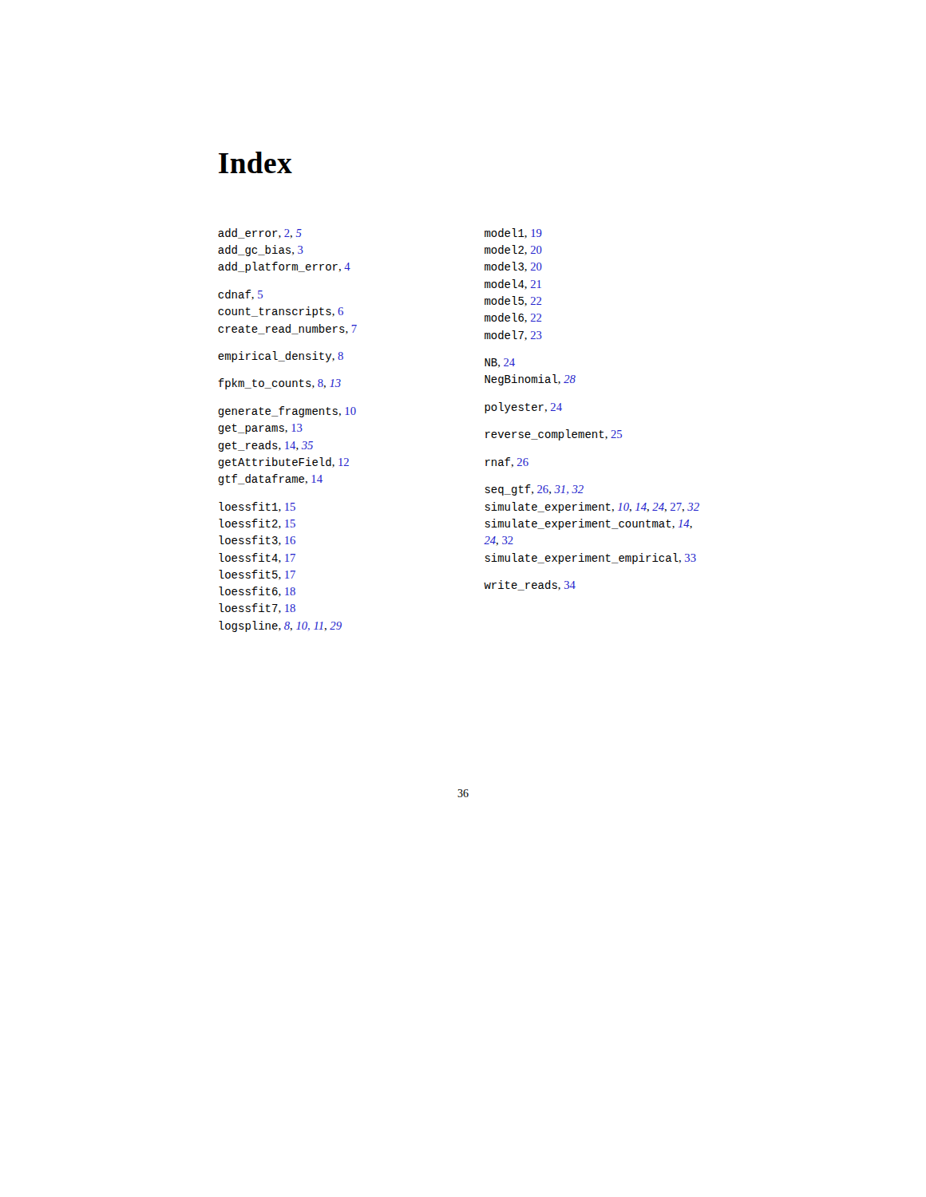Index
add_error, 2, 5
add_gc_bias, 3
add_platform_error, 4
cdnaf, 5
count_transcripts, 6
create_read_numbers, 7
empirical_density, 8
fpkm_to_counts, 8, 13
generate_fragments, 10
get_params, 13
get_reads, 14, 35
getAttributeField, 12
gtf_dataframe, 14
loessfit1, 15
loessfit2, 15
loessfit3, 16
loessfit4, 17
loessfit5, 17
loessfit6, 18
loessfit7, 18
logspline, 8, 10, 11, 29
model1, 19
model2, 20
model3, 20
model4, 21
model5, 22
model6, 22
model7, 23
NB, 24
NegBinomial, 28
polyester, 24
reverse_complement, 25
rnaf, 26
seq_gtf, 26, 31, 32
simulate_experiment, 10, 14, 24, 27, 32
simulate_experiment_countmat, 14, 24, 32
simulate_experiment_empirical, 33
write_reads, 34
36